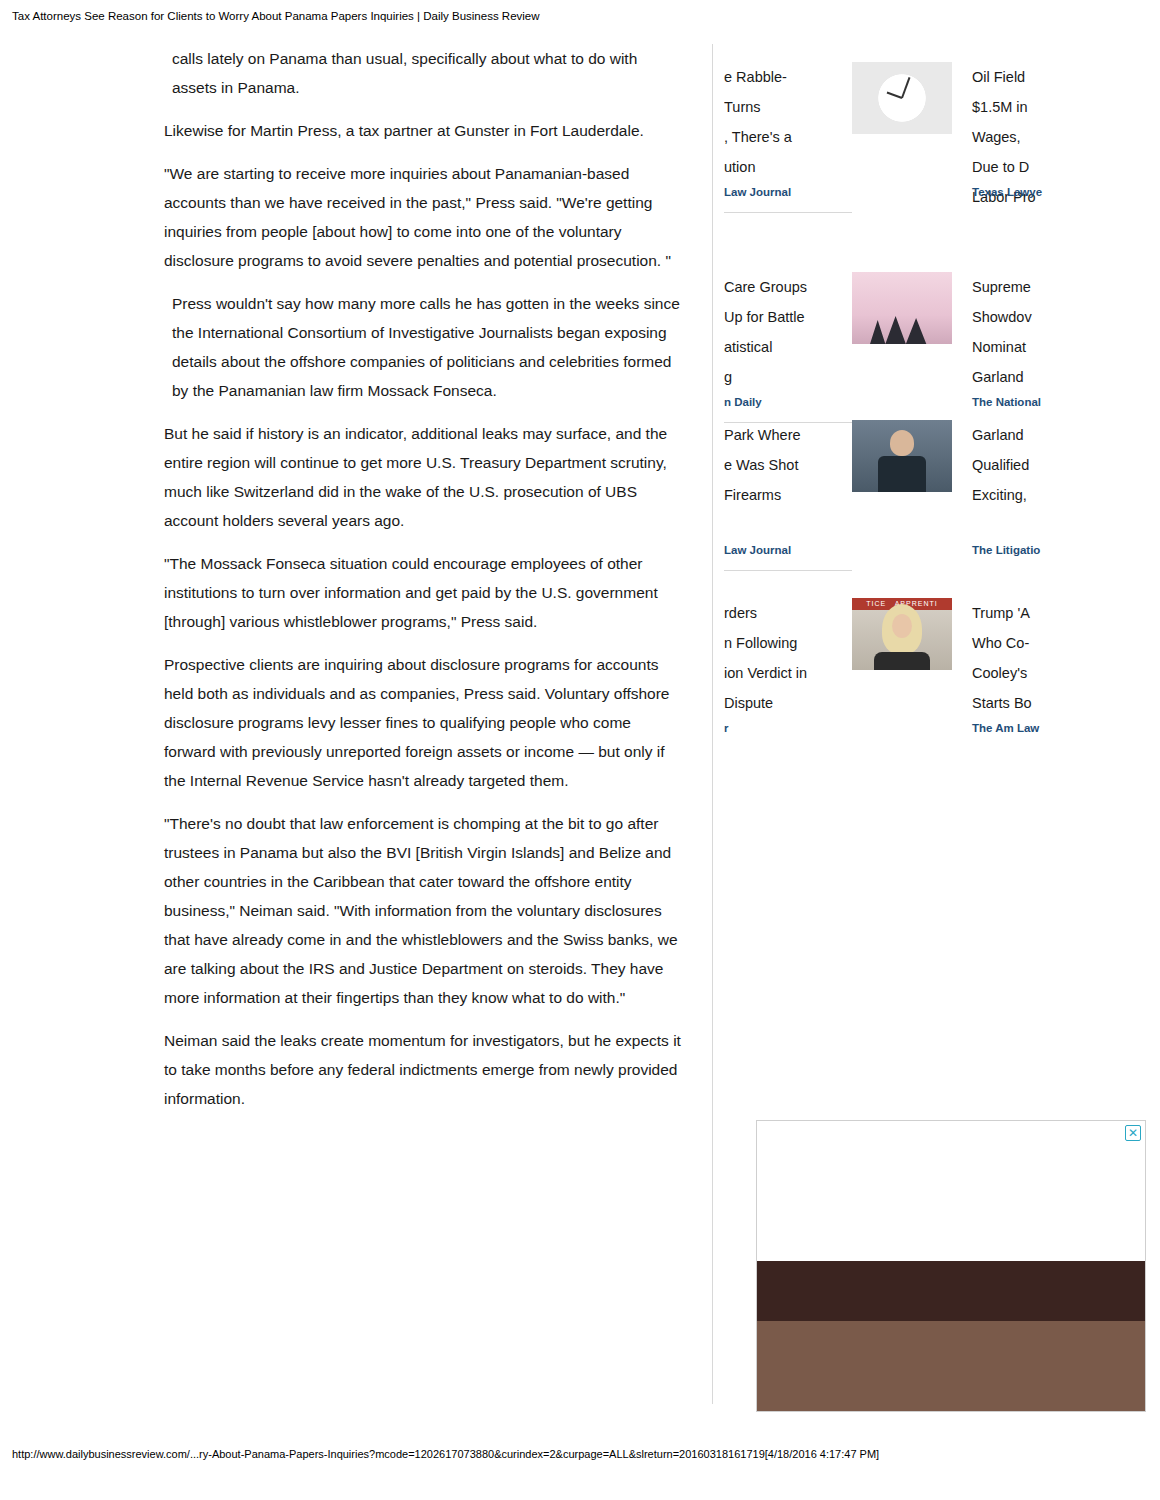Tax Attorneys See Reason for Clients to Worry About Panama Papers Inquiries | Daily Business Review
calls lately on Panama than usual, specifically about what to do with assets in Panama.
Likewise for Martin Press, a tax partner at Gunster in Fort Lauderdale.
"We are starting to receive more inquiries about Panamanian-based accounts than we have received in the past," Press said. "We're getting inquiries from people [about how] to come into one of the voluntary disclosure programs to avoid severe penalties and potential prosecution. "
Press wouldn't say how many more calls he has gotten in the weeks since the International Consortium of Investigative Journalists began exposing details about the offshore companies of politicians and celebrities formed by the Panamanian law firm Mossack Fonseca.
But he said if history is an indicator, additional leaks may surface, and the entire region will continue to get more U.S. Treasury Department scrutiny, much like Switzerland did in the wake of the U.S. prosecution of UBS account holders several years ago.
"The Mossack Fonseca situation could encourage employees of other institutions to turn over information and get paid by the U.S. government [through] various whistleblower programs," Press said.
Prospective clients are inquiring about disclosure programs for accounts held both as individuals and as companies, Press said. Voluntary offshore disclosure programs levy lesser fines to qualifying people who come forward with previously unreported foreign assets or income — but only if the Internal Revenue Service hasn't already targeted them.
"There's no doubt that law enforcement is chomping at the bit to go after trustees in Panama but also the BVI [British Virgin Islands] and Belize and other countries in the Caribbean that cater toward the offshore entity business," Neiman said. "With information from the voluntary disclosures that have already come in and the whistleblowers and the Swiss banks, we are talking about the IRS and Justice Department on steroids. They have more information at their fingertips than they know what to do with."
Neiman said the leaks create momentum for investigators, but he expects it to take months before any federal indictments emerge from newly provided information.
e Rabble-
Turns
, There's a
ution
Oil Field
$1.5M in
Wages,
Due to D
Labor Pro
Law Journal
Texas Lawye
Care Groups
Up for Battle
atistical
g
Supreme
Showdov
Nominat
Garland
n Daily
The National
Park Where
e Was Shot
Firearms
Garland
Qualified
Exciting,
Law Journal
The Litigatio
rders
n Following
ion Verdict in
Dispute
TICE APPRENTI
Trump 'A
Who Co-
Cooley's
Starts Bo
r
The Am Law
✕
http://www.dailybusinessreview.com/...ry-About-Panama-Papers-Inquiries?mcode=1202617073880&curindex=2&curpage=ALL&slreturn=20160318161719[4/18/2016 4:17:47 PM]